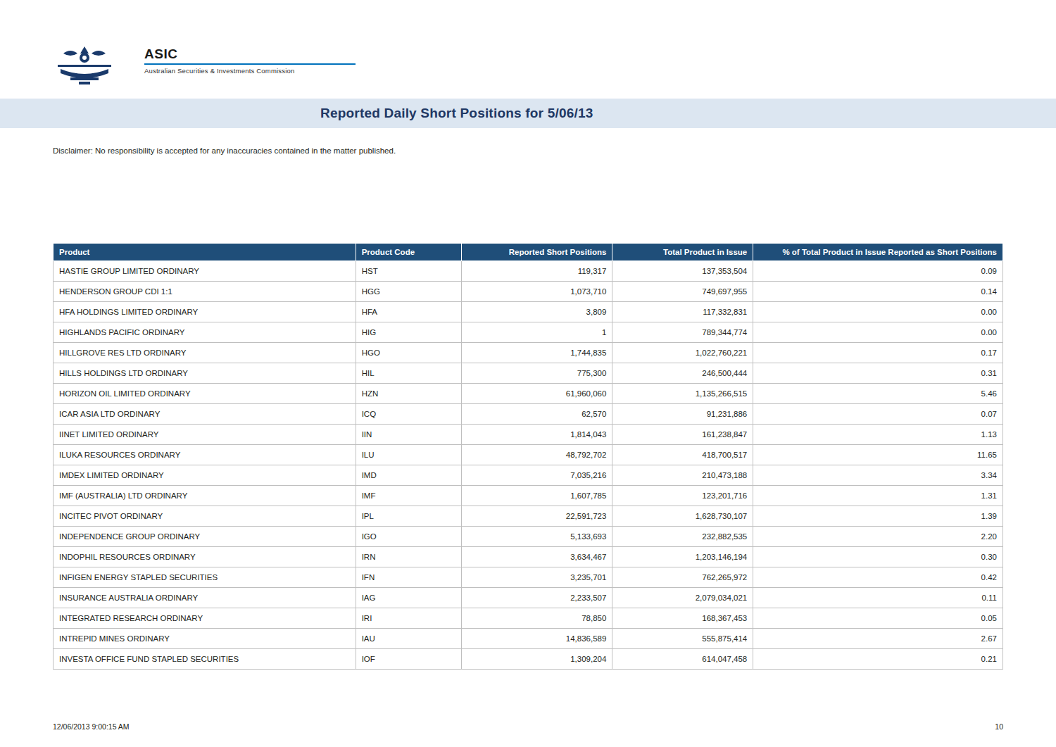ASIC
Australian Securities & Investments Commission
Reported Daily Short Positions for 5/06/13
Disclaimer: No responsibility is accepted for any inaccuracies contained in the matter published.
| Product | Product Code | Reported Short Positions | Total Product in Issue | % of Total Product in Issue Reported as Short Positions |
| --- | --- | --- | --- | --- |
| HASTIE GROUP LIMITED ORDINARY | HST | 119,317 | 137,353,504 | 0.09 |
| HENDERSON GROUP CDI 1:1 | HGG | 1,073,710 | 749,697,955 | 0.14 |
| HFA HOLDINGS LIMITED ORDINARY | HFA | 3,809 | 117,332,831 | 0.00 |
| HIGHLANDS PACIFIC ORDINARY | HIG | 1 | 789,344,774 | 0.00 |
| HILLGROVE RES LTD ORDINARY | HGO | 1,744,835 | 1,022,760,221 | 0.17 |
| HILLS HOLDINGS LTD ORDINARY | HIL | 775,300 | 246,500,444 | 0.31 |
| HORIZON OIL LIMITED ORDINARY | HZN | 61,960,060 | 1,135,266,515 | 5.46 |
| ICAR ASIA LTD ORDINARY | ICQ | 62,570 | 91,231,886 | 0.07 |
| IINET LIMITED ORDINARY | IIN | 1,814,043 | 161,238,847 | 1.13 |
| ILUKA RESOURCES ORDINARY | ILU | 48,792,702 | 418,700,517 | 11.65 |
| IMDEX LIMITED ORDINARY | IMD | 7,035,216 | 210,473,188 | 3.34 |
| IMF (AUSTRALIA) LTD ORDINARY | IMF | 1,607,785 | 123,201,716 | 1.31 |
| INCITEC PIVOT ORDINARY | IPL | 22,591,723 | 1,628,730,107 | 1.39 |
| INDEPENDENCE GROUP ORDINARY | IGO | 5,133,693 | 232,882,535 | 2.20 |
| INDOPHIL RESOURCES ORDINARY | IRN | 3,634,467 | 1,203,146,194 | 0.30 |
| INFIGEN ENERGY STAPLED SECURITIES | IFN | 3,235,701 | 762,265,972 | 0.42 |
| INSURANCE AUSTRALIA ORDINARY | IAG | 2,233,507 | 2,079,034,021 | 0.11 |
| INTEGRATED RESEARCH ORDINARY | IRI | 78,850 | 168,367,453 | 0.05 |
| INTREPID MINES ORDINARY | IAU | 14,836,589 | 555,875,414 | 2.67 |
| INVESTA OFFICE FUND STAPLED SECURITIES | IOF | 1,309,204 | 614,047,458 | 0.21 |
12/06/2013 9:00:15 AM
10